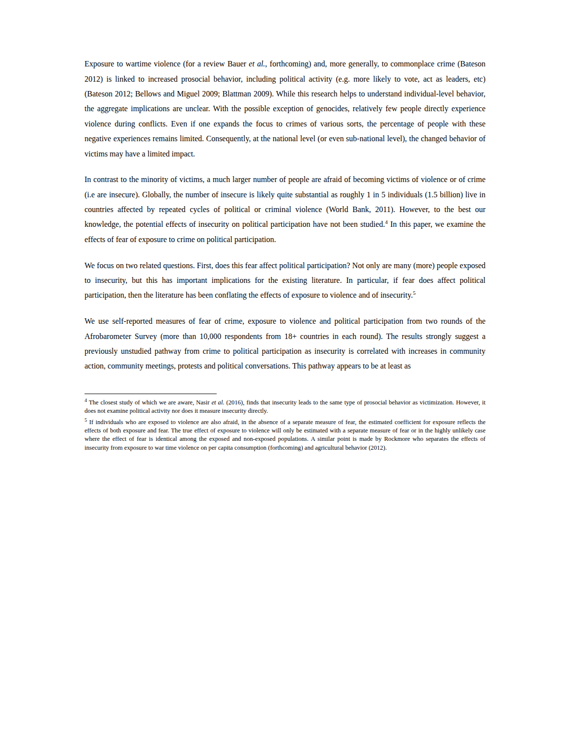Exposure to wartime violence (for a review Bauer et al., forthcoming) and, more generally, to commonplace crime (Bateson 2012) is linked to increased prosocial behavior, including political activity (e.g. more likely to vote, act as leaders, etc) (Bateson 2012; Bellows and Miguel 2009; Blattman 2009). While this research helps to understand individual-level behavior, the aggregate implications are unclear. With the possible exception of genocides, relatively few people directly experience violence during conflicts. Even if one expands the focus to crimes of various sorts, the percentage of people with these negative experiences remains limited. Consequently, at the national level (or even sub-national level), the changed behavior of victims may have a limited impact.
In contrast to the minority of victims, a much larger number of people are afraid of becoming victims of violence or of crime (i.e are insecure). Globally, the number of insecure is likely quite substantial as roughly 1 in 5 individuals (1.5 billion) live in countries affected by repeated cycles of political or criminal violence (World Bank, 2011). However, to the best our knowledge, the potential effects of insecurity on political participation have not been studied.4 In this paper, we examine the effects of fear of exposure to crime on political participation.
We focus on two related questions. First, does this fear affect political participation? Not only are many (more) people exposed to insecurity, but this has important implications for the existing literature. In particular, if fear does affect political participation, then the literature has been conflating the effects of exposure to violence and of insecurity.5
We use self-reported measures of fear of crime, exposure to violence and political participation from two rounds of the Afrobarometer Survey (more than 10,000 respondents from 18+ countries in each round). The results strongly suggest a previously unstudied pathway from crime to political participation as insecurity is correlated with increases in community action, community meetings, protests and political conversations. This pathway appears to be at least as
4 The closest study of which we are aware, Nasir et al. (2016), finds that insecurity leads to the same type of prosocial behavior as victimization. However, it does not examine political activity nor does it measure insecurity directly.
5 If individuals who are exposed to violence are also afraid, in the absence of a separate measure of fear, the estimated coefficient for exposure reflects the effects of both exposure and fear. The true effect of exposure to violence will only be estimated with a separate measure of fear or in the highly unlikely case where the effect of fear is identical among the exposed and non-exposed populations. A similar point is made by Rockmore who separates the effects of insecurity from exposure to war time violence on per capita consumption (forthcoming) and agricultural behavior (2012).